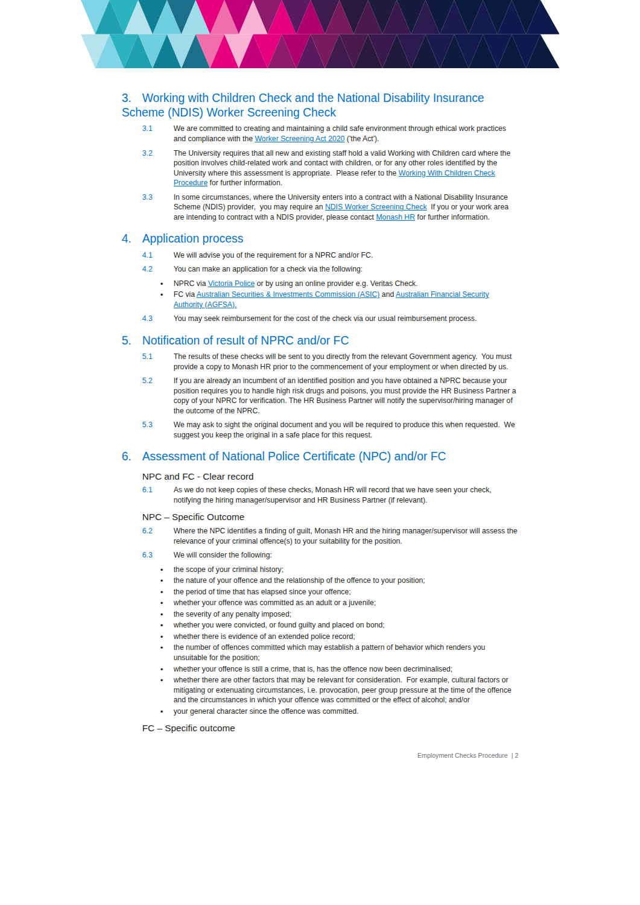3. Working with Children Check and the National Disability Insurance Scheme (NDIS) Worker Screening Check
3.1
We are committed to creating and maintaining a child safe environment through ethical work practices and compliance with the Worker Screening Act 2020 ('the Act').
3.2
The University requires that all new and existing staff hold a valid Working with Children card where the position involves child-related work and contact with children, or for any other roles identified by the University where this assessment is appropriate. Please refer to the Working With Children Check Procedure for further information.
3.3
In some circumstances, where the University enters into a contract with a National Disability Insurance Scheme (NDIS) provider, you may require an NDIS Worker Screening Check If you or your work area are intending to contract with a NDIS provider, please contact Monash HR for further information.
4. Application process
4.1
We will advise you of the requirement for a NPRC and/or FC.
4.2
You can make an application for a check via the following:
NPRC via Victoria Police or by using an online provider e.g. Veritas Check.
FC via Australian Securities & Investments Commission (ASIC) and Australian Financial Security Authority (AGFSA).
4.3
You may seek reimbursement for the cost of the check via our usual reimbursement process.
5. Notification of result of NPRC and/or FC
5.1
The results of these checks will be sent to you directly from the relevant Government agency. You must provide a copy to Monash HR prior to the commencement of your employment or when directed by us.
5.2
If you are already an incumbent of an identified position and you have obtained a NPRC because your position requires you to handle high risk drugs and poisons, you must provide the HR Business Partner a copy of your NPRC for verification. The HR Business Partner will notify the supervisor/hiring manager of the outcome of the NPRC.
5.3
We may ask to sight the original document and you will be required to produce this when requested. We suggest you keep the original in a safe place for this request.
6. Assessment of National Police Certificate (NPC) and/or FC
NPC and FC - Clear record
6.1
As we do not keep copies of these checks, Monash HR will record that we have seen your check, notifying the hiring manager/supervisor and HR Business Partner (if relevant).
NPC – Specific Outcome
6.2
Where the NPC identifies a finding of guilt, Monash HR and the hiring manager/supervisor will assess the relevance of your criminal offence(s) to your suitability for the position.
6.3
We will consider the following:
the scope of your criminal history;
the nature of your offence and the relationship of the offence to your position;
the period of time that has elapsed since your offence;
whether your offence was committed as an adult or a juvenile;
the severity of any penalty imposed;
whether you were convicted, or found guilty and placed on bond;
whether there is evidence of an extended police record;
the number of offences committed which may establish a pattern of behavior which renders you unsuitable for the position;
whether your offence is still a crime, that is, has the offence now been decriminalised;
whether there are other factors that may be relevant for consideration. For example, cultural factors or mitigating or extenuating circumstances, i.e. provocation, peer group pressure at the time of the offence and the circumstances in which your offence was committed or the effect of alcohol; and/or
your general character since the offence was committed.
FC – Specific outcome
Employment Checks Procedure | 2